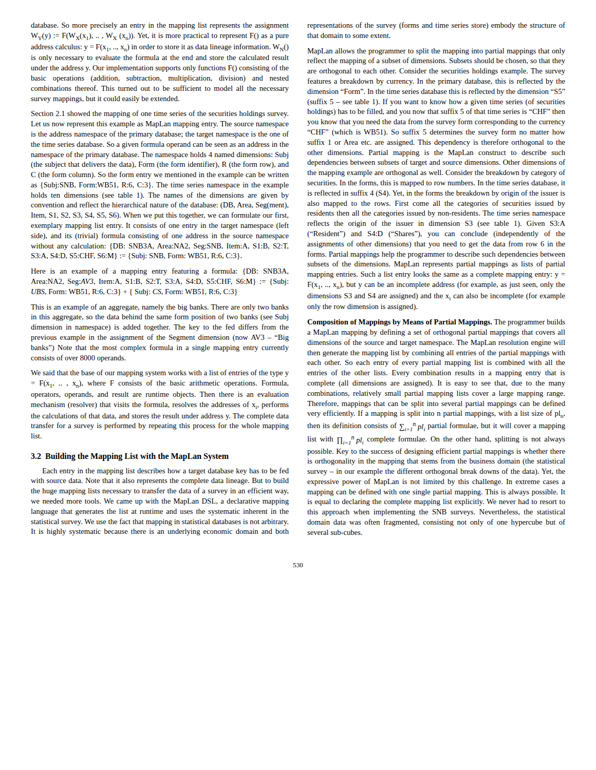database. So more precisely an entry in the mapping list represents the assignment WY(y) := F(WX(x1), .. , WX (xn)). Yet, it is more practical to represent F() as a pure address calculus: y = F(x1, .., xn) in order to store it as data lineage information. WN() is only necessary to evaluate the formula at the end and store the calculated result under the address y. Our implementation supports only functions F() consisting of the basic operations (addition, subtraction, multiplication, division) and nested combinations thereof. This turned out to be sufficient to model all the necessary survey mappings, but it could easily be extended.
Section 2.1 showed the mapping of one time series of the securities holdings survey. Let us now represent this example as MapLan mapping entry. The source namespace is the address namespace of the primary database; the target namespace is the one of the time series database. So a given formula operand can be seen as an address in the namespace of the primary database. The namespace holds 4 named dimensions: Subj (the subject that delivers the data), Form (the form identifier), R (the form row), and C (the form column). So the form entry we mentioned in the example can be written as {Subj:SNB, Form:WB51, R:6, C:3}. The time series namespace in the example holds ten dimensions (see table 1). The names of the dimensions are given by convention and reflect the hierarchical nature of the database: (DB, Area, Seg(ment), Item, S1, S2, S3, S4, S5, S6). When we put this together, we can formulate our first, exemplary mapping list entry. It consists of one entry in the target namespace (left side), and its (trivial) formula consisting of one address in the source namespace without any calculation: {DB: SNB3A, Area:NA2, Seg:SNB, Item:A, S1:B, S2:T, S3:A, S4:D, S5:CHF, S6:M} := {Subj: SNB, Form: WB51, R:6, C:3}.
Here is an example of a mapping entry featuring a formula: {DB: SNB3A, Area:NA2, Seg:AV3, Item:A, S1:B, S2:T, S3:A, S4:D, S5:CHF, S6:M} := {Subj: UBS, Form: WB51, R:6, C:3} + { Subj: CS, Form: WB51, R:6, C:3}
This is an example of an aggregate, namely the big banks. There are only two banks in this aggregate, so the data behind the same form position of two banks (see Subj dimension in namespace) is added together. The key to the fed differs from the previous example in the assignment of the Segment dimension (now AV3 – “Big banks”) Note that the most complex formula in a single mapping entry currently consists of over 8000 operands.
We said that the base of our mapping system works with a list of entries of the type y = F(x1, .. , xn), where F consists of the basic arithmetic operations. Formula, operators, operands, and result are runtime objects. Then there is an evaluation mechanism (resolver) that visits the formula, resolves the addresses of xi, performs the calculations of that data, and stores the result under address y. The complete data transfer for a survey is performed by repeating this process for the whole mapping list.
3.2 Building the Mapping List with the MapLan System
Each entry in the mapping list describes how a target database key has to be fed with source data. Note that it also represents the complete data lineage. But to build the huge mapping lists necessary to transfer the data of a survey in an efficient way, we needed more tools. We came up with the MapLan DSL, a declarative mapping language that generates the list at runtime and uses the systematic inherent in the statistical survey. We use the fact that mapping in statistical databases is not arbitrary. It is highly systematic because there is an underlying economic domain and both representations of the survey (forms and time series store) embody the structure of that domain to some extent.
MapLan allows the programmer to split the mapping into partial mappings that only reflect the mapping of a subset of dimensions. Subsets should be chosen, so that they are orthogonal to each other. Consider the securities holdings example. The survey features a breakdown by currency. In the primary database, this is reflected by the dimension “Form”. In the time series database this is reflected by the dimension “S5” (suffix 5 – see table 1). If you want to know how a given time series (of securities holdings) has to be filled, and you now that suffix 5 of that time series is “CHF” then you know that you need the data from the survey form corresponding to the currency “CHF” (which is WB51). So suffix 5 determines the survey form no matter how suffix 1 or Area etc. are assigned. This dependency is therefore orthogonal to the other dimensions. Partial mapping is the MapLan construct to describe such dependencies between subsets of target and source dimensions. Other dimensions of the mapping example are orthogonal as well. Consider the breakdown by category of securities. In the forms, this is mapped to row numbers. In the time series database, it is reflected in suffix 4 (S4). Yet, in the forms the breakdown by origin of the issuer is also mapped to the rows. First come all the categories of securities issued by residents then all the categories issued by non-residents. The time series namespace reflects the origin of the issuer in dimension S3 (see table 1). Given S3:A (“Resident”) and S4:D (“Shares”), you can conclude (independently of the assignments of other dimensions) that you need to get the data from row 6 in the forms. Partial mappings help the programmer to describe such dependencies between subsets of the dimensions. MapLan represents partial mappings as lists of partial mapping entries. Such a list entry looks the same as a complete mapping entry: y = F(x1, .., xn), but y can be an incomplete address (for example, as just seen, only the dimensions S3 and S4 are assigned) and the xi can also be incomplete (for example only the row dimension is assigned).
Composition of Mappings by Means of Partial Mappings. The programmer builds a MapLan mapping by defining a set of orthogonal partial mappings that covers all dimensions of the source and target namespace. The MapLan resolution engine will then generate the mapping list by combining all entries of the partial mappings with each other. So each entry of every partial mapping list is combined with all the entries of the other lists. Every combination results in a mapping entry that is complete (all dimensions are assigned). It is easy to see that, due to the many combinations, relatively small partial mapping lists cover a large mapping range. Therefore, mappings that can be split into several partial mappings can be defined very efficiently. If a mapping is split into n partial mappings, with a list size of pln, then its definition consists of ∑i=1n pli partial formulae, but it will cover a mapping list with ∏i=1n pli complete formulae. On the other hand, splitting is not always possible. Key to the success of designing efficient partial mappings is whether there is orthogonality in the mapping that stems from the business domain (the statistical survey – in our example the different orthogonal break downs of the data). Yet, the expressive power of MapLan is not limited by this challenge. In extreme cases a mapping can be defined with one single partial mapping. This is always possible. It is equal to declaring the complete mapping list explicitly. We never had to resort to this approach when implementing the SNB surveys. Nevertheless, the statistical domain data was often fragmented, consisting not only of one hypercube but of several sub-cubes.
530